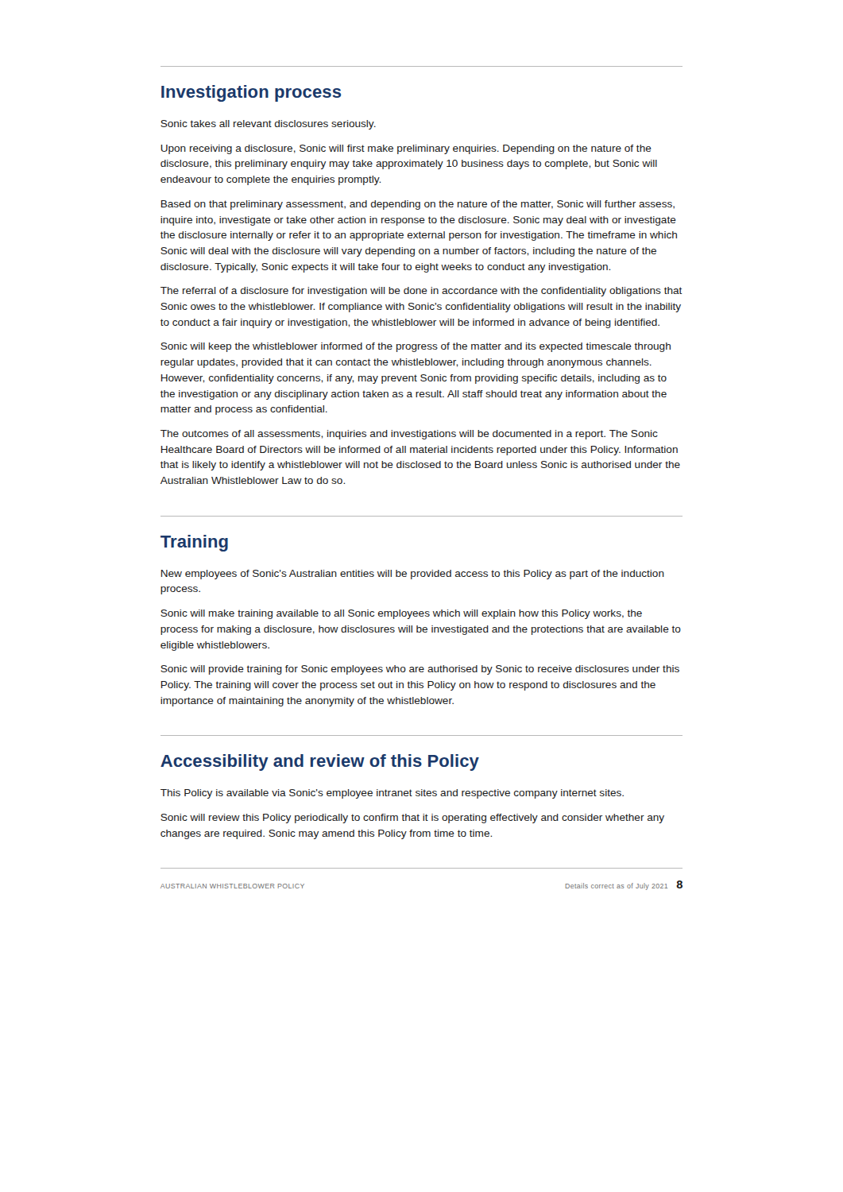Investigation process
Sonic takes all relevant disclosures seriously.
Upon receiving a disclosure, Sonic will first make preliminary enquiries. Depending on the nature of the disclosure, this preliminary enquiry may take approximately 10 business days to complete, but Sonic will endeavour to complete the enquiries promptly.
Based on that preliminary assessment, and depending on the nature of the matter, Sonic will further assess, inquire into, investigate or take other action in response to the disclosure. Sonic may deal with or investigate the disclosure internally or refer it to an appropriate external person for investigation. The timeframe in which Sonic will deal with the disclosure will vary depending on a number of factors, including the nature of the disclosure. Typically, Sonic expects it will take four to eight weeks to conduct any investigation.
The referral of a disclosure for investigation will be done in accordance with the confidentiality obligations that Sonic owes to the whistleblower. If compliance with Sonic's confidentiality obligations will result in the inability to conduct a fair inquiry or investigation, the whistleblower will be informed in advance of being identified.
Sonic will keep the whistleblower informed of the progress of the matter and its expected timescale through regular updates, provided that it can contact the whistleblower, including through anonymous channels. However, confidentiality concerns, if any, may prevent Sonic from providing specific details, including as to the investigation or any disciplinary action taken as a result. All staff should treat any information about the matter and process as confidential.
The outcomes of all assessments, inquiries and investigations will be documented in a report. The Sonic Healthcare Board of Directors will be informed of all material incidents reported under this Policy. Information that is likely to identify a whistleblower will not be disclosed to the Board unless Sonic is authorised under the Australian Whistleblower Law to do so.
Training
New employees of Sonic's Australian entities will be provided access to this Policy as part of the induction process.
Sonic will make training available to all Sonic employees which will explain how this Policy works, the process for making a disclosure, how disclosures will be investigated and the protections that are available to eligible whistleblowers.
Sonic will provide training for Sonic employees who are authorised by Sonic to receive disclosures under this Policy. The training will cover the process set out in this Policy on how to respond to disclosures and the importance of maintaining the anonymity of the whistleblower.
Accessibility and review of this Policy
This Policy is available via Sonic's employee intranet sites and respective company internet sites.
Sonic will review this Policy periodically to confirm that it is operating effectively and consider whether any changes are required. Sonic may amend this Policy from time to time.
Australian Whistleblower Policy
Details correct as of July 2021 8